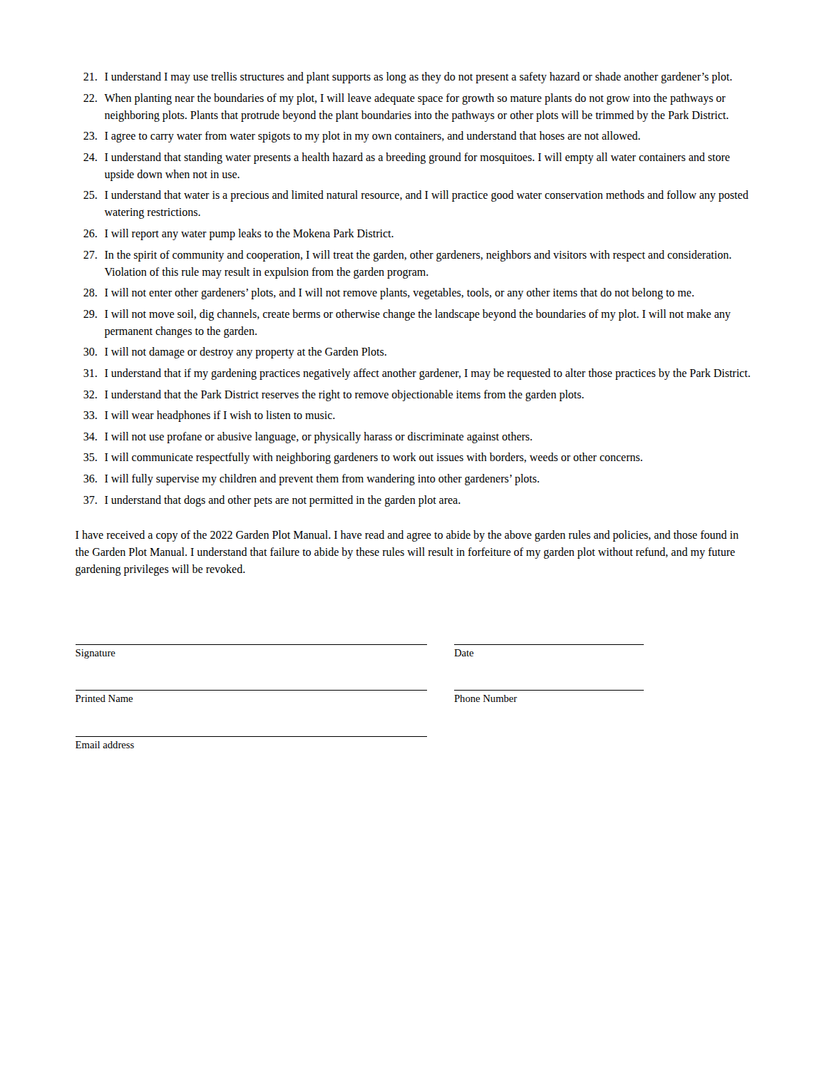I understand I may use trellis structures and plant supports as long as they do not present a safety hazard or shade another gardener’s plot.
When planting near the boundaries of my plot, I will leave adequate space for growth so mature plants do not grow into the pathways or neighboring plots. Plants that protrude beyond the plant boundaries into the pathways or other plots will be trimmed by the Park District.
I agree to carry water from water spigots to my plot in my own containers, and understand that hoses are not allowed.
I understand that standing water presents a health hazard as a breeding ground for mosquitoes. I will empty all water containers and store upside down when not in use.
I understand that water is a precious and limited natural resource, and I will practice good water conservation methods and follow any posted watering restrictions.
I will report any water pump leaks to the Mokena Park District.
In the spirit of community and cooperation, I will treat the garden, other gardeners, neighbors and visitors with respect and consideration. Violation of this rule may result in expulsion from the garden program.
I will not enter other gardeners’ plots, and I will not remove plants, vegetables, tools, or any other items that do not belong to me.
I will not move soil, dig channels, create berms or otherwise change the landscape beyond the boundaries of my plot. I will not make any permanent changes to the garden.
I will not damage or destroy any property at the Garden Plots.
I understand that if my gardening practices negatively affect another gardener, I may be requested to alter those practices by the Park District.
I understand that the Park District reserves the right to remove objectionable items from the garden plots.
I will wear headphones if I wish to listen to music.
I will not use profane or abusive language, or physically harass or discriminate against others.
I will communicate respectfully with neighboring gardeners to work out issues with borders, weeds or other concerns.
I will fully supervise my children and prevent them from wandering into other gardeners’ plots.
I understand that dogs and other pets are not permitted in the garden plot area.
I have received a copy of the 2022 Garden Plot Manual. I have read and agree to abide by the above garden rules and policies, and those found in the Garden Plot Manual. I understand that failure to abide by these rules will result in forfeiture of my garden plot without refund, and my future gardening privileges will be revoked.
| Signature | | Date | |
| Printed Name | | Phone Number | |
| Email address | | | |